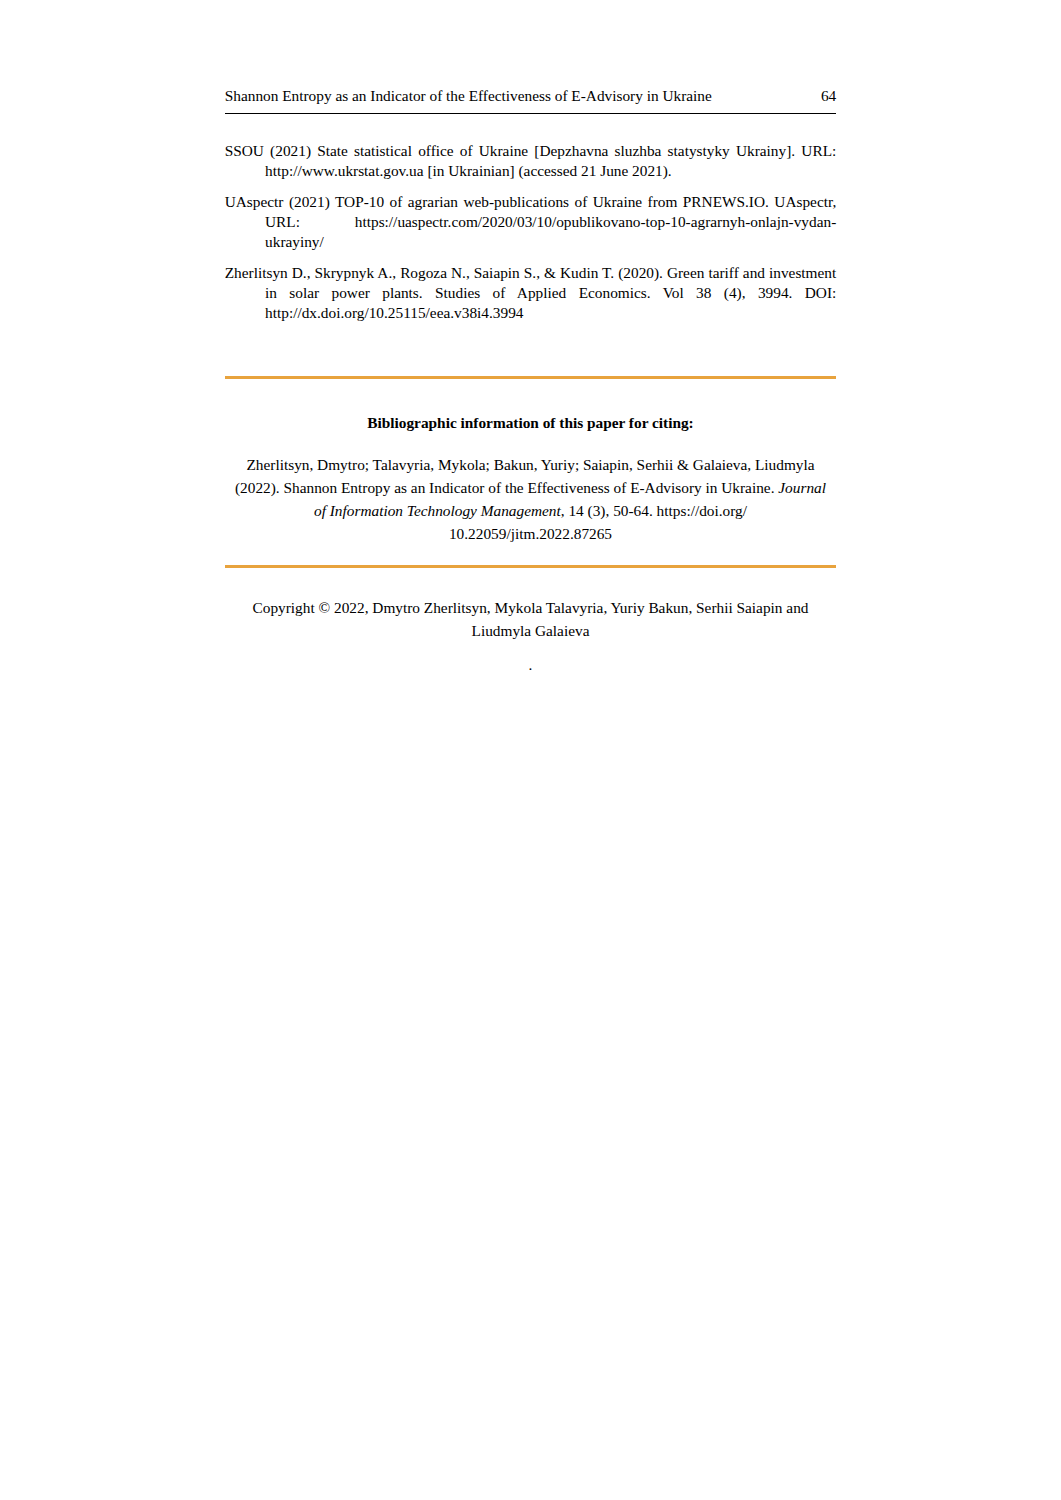Shannon Entropy as an Indicator of the Effectiveness of E-Advisory in Ukraine
64
SSOU (2021) State statistical office of Ukraine [Depzhavna sluzhba statystyky Ukrainy]. URL: http://www.ukrstat.gov.ua [in Ukrainian] (accessed 21 June 2021).
UAspectr (2021) TOP-10 of agrarian web-publications of Ukraine from PRNEWS.IO. UAspectr, URL: https://uaspectr.com/2020/03/10/opublikovano-top-10-agrarnyh-onlajn-vydan-ukrayiny/
Zherlitsyn D., Skrypnyk A., Rogoza N., Saiapin S., & Kudin T. (2020). Green tariff and investment in solar power plants. Studies of Applied Economics. Vol 38 (4), 3994. DOI: http://dx.doi.org/10.25115/eea.v38i4.3994
Bibliographic information of this paper for citing:
Zherlitsyn, Dmytro; Talavyria, Mykola; Bakun, Yuriy; Saiapin, Serhii & Galaieva, Liudmyla (2022). Shannon Entropy as an Indicator of the Effectiveness of E-Advisory in Ukraine. Journal of Information Technology Management, 14 (3), 50-64. https://doi.org/ 10.22059/jitm.2022.87265
Copyright © 2022, Dmytro Zherlitsyn, Mykola Talavyria, Yuriy Bakun, Serhii Saiapin and Liudmyla Galaieva
.